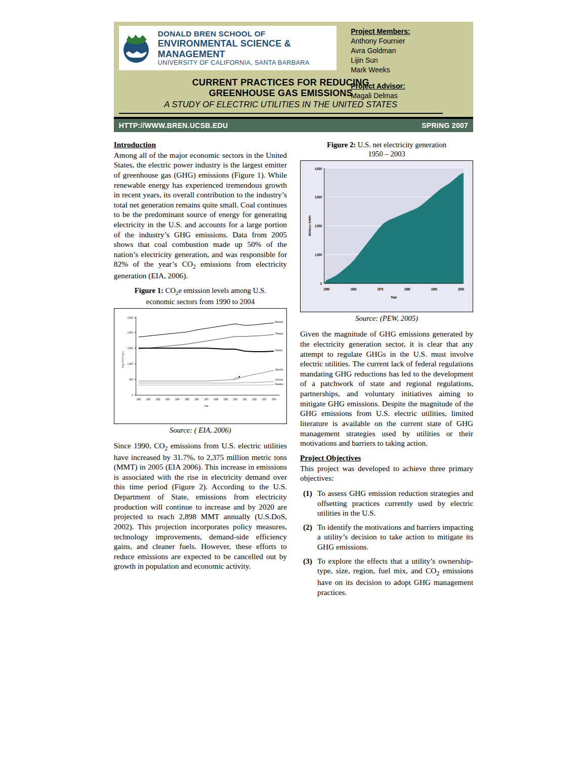DONALD BREN SCHOOL OF
ENVIRONMENTAL SCIENCE & MANAGEMENT
UNIVERSITY OF CALIFORNIA, SANTA BARBARA
Project Members:
Anthony Fournier
Avra Goldman
Lijin Sun
Mark Weeks
Project Advisor:
Magali Delmas
CURRENT PRACTICES FOR REDUCING
GREENHOUSE GAS EMISSIONS
A STUDY OF ELECTRIC UTILITIES IN THE UNITED STATES
HTTP://WWW.BREN.UCSB.EDU SPRING 2007
Introduction
Among all of the major economic sectors in the United States, the electric power industry is the largest emitter of greenhouse gas (GHG) emissions (Figure 1). While renewable energy has experienced tremendous growth in recent years, its overall contribution to the industry’s total net generation remains quite small. Coal continues to be the predominant source of energy for generating electricity in the U.S. and accounts for a large portion of the industry’s GHG emissions. Data from 2005 shows that coal combustion made up 50% of the nation’s electricity generation, and was responsible for 82% of the year’s CO2 emissions from electricity generation (EIA, 2006).
Figure 1: CO2e emission levels among U.S.
economic sectors from 1990 to 2004
0 500 1,000 1,500 2,000 2,500 (Tg CO2 Eq.) 1990 1991 1992 1993 1994 1995 1996 1997 1998 1999 2000 2001 2002 2003 2004 Year Electricity Generation Transportation Industry Agriculture Commercial Residential
Source: ( EIA, 2006)
Since 1990, CO2 emissions from U.S. electric utilities have increased by 31.7%, to 2,375 million metric tons (MMT) in 2005 (EIA 2006). This increase in emissions is associated with the rise in electricity demand over this time period (Figure 2). According to the U.S. Department of State, emissions from electricity production will continue to increase and by 2020 are projected to reach 2,898 MMT annually (U.S.DoS, 2002). This projection incorporates policy measures, technology improvements, demand-side efficiency gains, and cleaner fuels. However, these efforts to reduce emissions are expected to be cancelled out by growth in population and economic activity.
Figure 2: U.S. net electricity generation
1950 – 2003
0 1,000 2,000 3,000 4,000 Billion kWh 1950 1960 1970 1980 1990 2000 Year
Source: (PEW, 2005)
Given the magnitude of GHG emissions generated by the electricity generation sector, it is clear that any attempt to regulate GHGs in the U.S. must involve electric utilities. The current lack of federal regulations mandating GHG reductions has led to the development of a patchwork of state and regional regulations, partnerships, and voluntary initiatives aiming to mitigate GHG emissions. Despite the magnitude of the GHG emissions from U.S. electric utilities, limited literature is available on the current state of GHG management strategies used by utilities or their motivations and barriers to taking action.
Project Objectives
This project was developed to achieve three primary objectives:
To assess GHG emission reduction strategies and offsetting practices currently used by electric utilities in the U.S.
To identify the motivations and barriers impacting a utility’s decision to take action to mitigate its GHG emissions.
To explore the effects that a utility’s ownership-type, size, region, fuel mix, and CO2 emissions have on its decision to adopt GHG management practices.